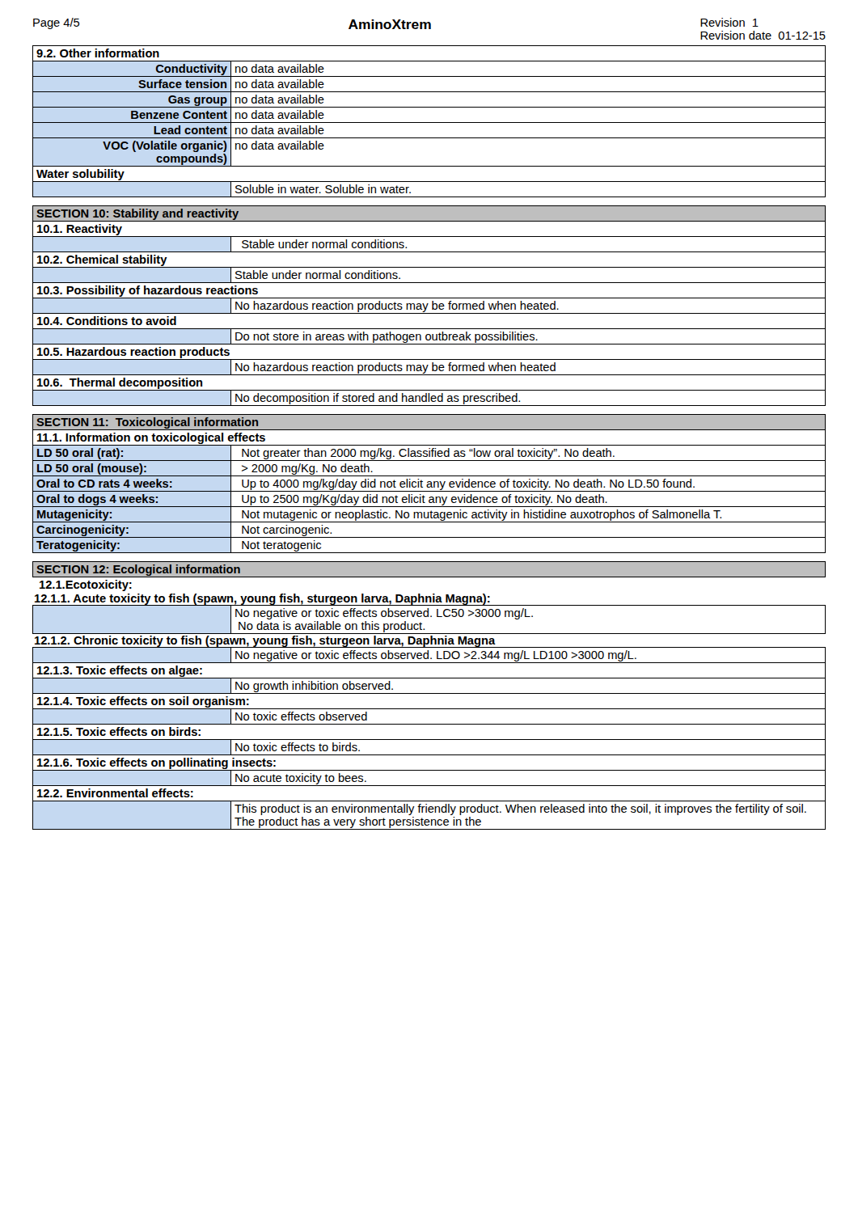Page 4/5
AminoXtrem
Revision 1
Revision date 01-12-15
| 9.2. Other information |
| Conductivity | no data available |
| Surface tension | no data available |
| Gas group | no data available |
| Benzene Content | no data available |
| Lead content | no data available |
| VOC (Volatile organic) compounds) | no data available |
| Water solubility |
| | Soluble in water. Soluble in water. |
SECTION 10: Stability and reactivity
| 10.1. Reactivity |
| | Stable under normal conditions. |
| 10.2. Chemical stability |
| | Stable under normal conditions. |
| 10.3. Possibility of hazardous reactions |
| | No hazardous reaction products may be formed when heated. |
| 10.4. Conditions to avoid |
| | Do not store in areas with pathogen outbreak possibilities. |
| 10.5. Hazardous reaction products |
| | No hazardous reaction products may be formed when heated |
| 10.6. Thermal decomposition |
| | No decomposition if stored and handled as prescribed. |
SECTION 11: Toxicological information
| 11.1. Information on toxicological effects |
| LD 50 oral (rat): | Not greater than 2000 mg/kg. Classified as “low oral toxicity”. No death. |
| LD 50 oral (mouse): | > 2000 mg/Kg. No death. |
| Oral to CD rats 4 weeks: | Up to 4000 mg/kg/day did not elicit any evidence of toxicity. No death. No LD.50 found. |
| Oral to dogs 4 weeks: | Up to 2500 mg/Kg/day did not elicit any evidence of toxicity. No death. |
| Mutagenicity: | Not mutagenic or neoplastic. No mutagenic activity in histidine auxotrophos of Salmonella T. |
| Carcinogenicity: | Not carcinogenic. |
| Teratogenicity: | Not teratogenic |
SECTION 12: Ecological information
| 12.1.Ecotoxicity: |
12.1.1. Acute toxicity to fish (spawn, young fish, sturgeon larva, Daphnia Magna):
| | No negative or toxic effects observed. LC50 >3000 mg/L. No data is available on this product. |
12.1.2. Chronic toxicity to fish (spawn, young fish, sturgeon larva, Daphnia Magna
| | No negative or toxic effects observed. LDO >2.344 mg/L LD100 >3000 mg/L. |
| 12.1.3. Toxic effects on algae: |
| | No growth inhibition observed. |
| 12.1.4. Toxic effects on soil organism: |
| | No toxic effects observed |
| 12.1.5. Toxic effects on birds: |
| | No toxic effects to birds. |
| 12.1.6. Toxic effects on pollinating insects: |
| | No acute toxicity to bees. |
| 12.2. Environmental effects: |
| | This product is an environmentally friendly product. When released into the soil, it improves the fertility of soil. The product has a very short persistence in the |